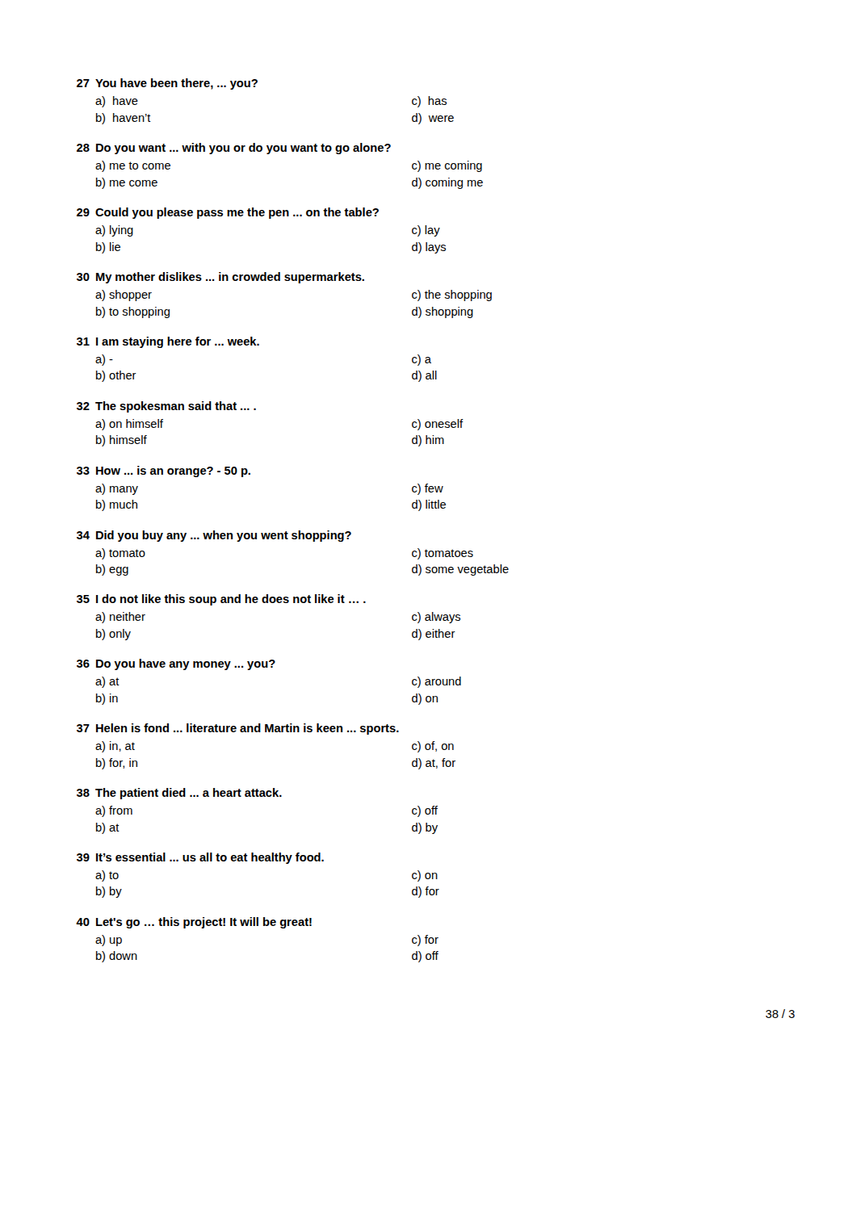27 You have been there, ... you?
| a) have | c) has |
| b) haven’t | d) were |
28 Do you want ... with you or do you want to go alone?
| a) me to come | c) me coming |
| b) me come | d) coming me |
29 Could you please pass me the pen ... on the table?
| a) lying | c) lay |
| b) lie | d) lays |
30 My mother dislikes ... in crowded supermarkets.
| a) shopper | c) the shopping |
| b) to shopping | d) shopping |
31 I am staying here for ... week.
| a) - | c) a |
| b) other | d) all |
32 The spokesman said that ... .
| a) on himself | c) oneself |
| b) himself | d) him |
33 How ... is an orange? - 50 p.
| a) many | c) few |
| b) much | d) little |
34 Did you buy any ... when you went shopping?
| a) tomato | c) tomatoes |
| b) egg | d) some vegetable |
35 I do not like this soup and he does not like it … .
| a) neither | c) always |
| b) only | d) either |
36 Do you have any money ... you?
| a) at | c) around |
| b) in | d) on |
37 Helen is fond ... literature and Martin is keen ... sports.
| a) in, at | c) of, on |
| b) for, in | d) at, for |
38 The patient died ... a heart attack.
| a) from | c) off |
| b) at | d) by |
39 It’s essential ... us all to eat healthy food.
| a) to | c) on |
| b) by | d) for |
40 Let's go … this project! It will be great!
| a) up | c) for |
| b) down | d) off |
38 / 3